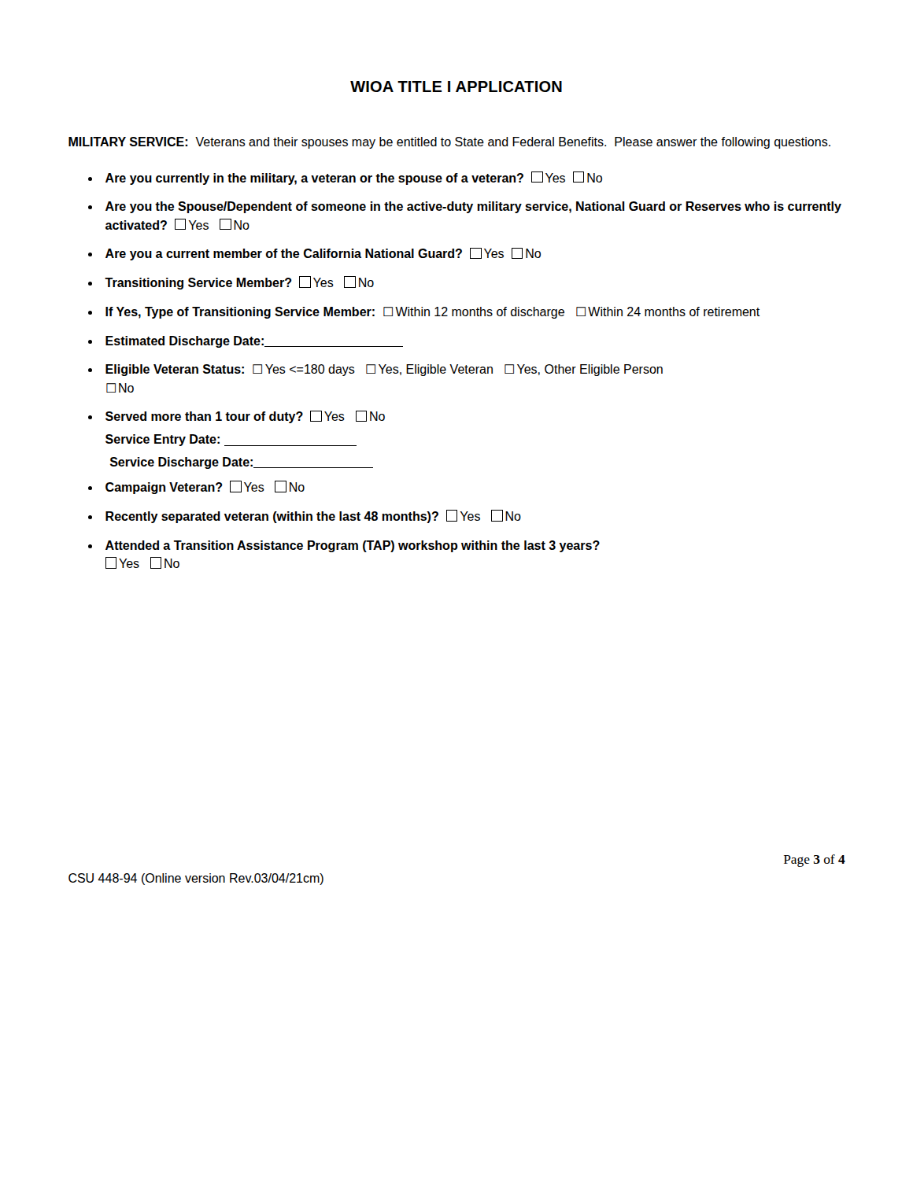WIOA TITLE I APPLICATION
MILITARY SERVICE: Veterans and their spouses may be entitled to State and Federal Benefits. Please answer the following questions.
Are you currently in the military, a veteran or the spouse of a veteran? Yes No
Are you the Spouse/Dependent of someone in the active-duty military service, National Guard or Reserves who is currently activated? Yes No
Are you a current member of the California National Guard? Yes No
Transitioning Service Member? Yes No
If Yes, Type of Transitioning Service Member: ☐Within 12 months of discharge ☐Within 24 months of retirement
Estimated Discharge Date:
Eligible Veteran Status: ☐Yes <=180 days ☐Yes, Eligible Veteran ☐Yes, Other Eligible Person
☐No
Served more than 1 tour of duty? Yes No Service Entry Date: Service Discharge Date:
Campaign Veteran? Yes No
Recently separated veteran (within the last 48 months)? Yes No
Attended a Transition Assistance Program (TAP) workshop within the last 3 years?
Yes No
Page 3 of 4
CSU 448-94 (Online version Rev.03/04/21cm)